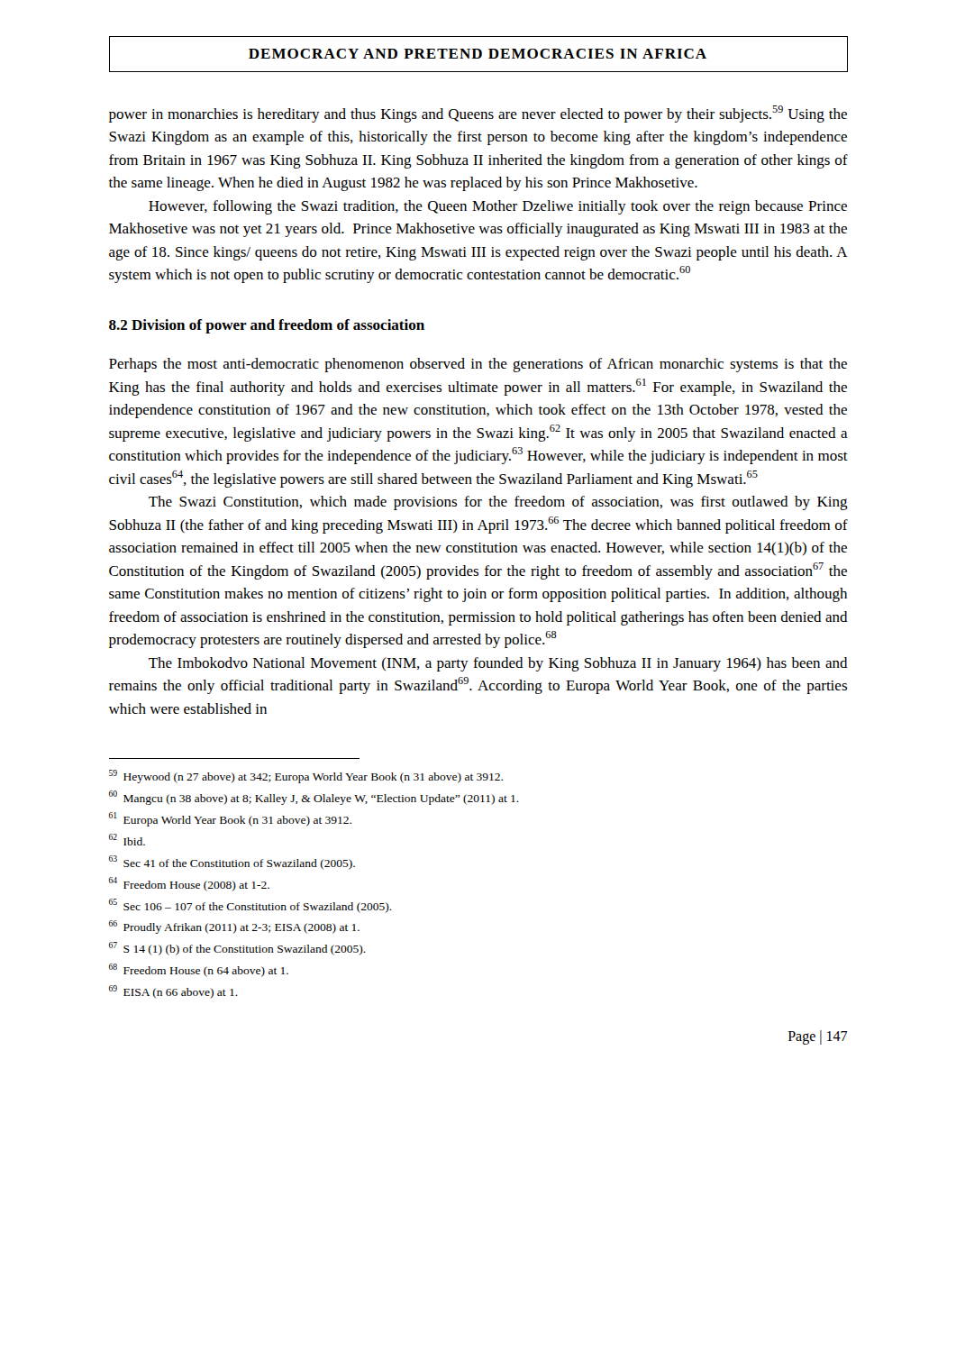DEMOCRACY AND PRETEND DEMOCRACIES IN AFRICA
power in monarchies is hereditary and thus Kings and Queens are never elected to power by their subjects.59 Using the Swazi Kingdom as an example of this, historically the first person to become king after the kingdom’s independence from Britain in 1967 was King Sobhuza II. King Sobhuza II inherited the kingdom from a generation of other kings of the same lineage. When he died in August 1982 he was replaced by his son Prince Makhosetive.
However, following the Swazi tradition, the Queen Mother Dzeliwe initially took over the reign because Prince Makhosetive was not yet 21 years old. Prince Makhosetive was officially inaugurated as King Mswati III in 1983 at the age of 18. Since kings/ queens do not retire, King Mswati III is expected reign over the Swazi people until his death. A system which is not open to public scrutiny or democratic contestation cannot be democratic.60
8.2 Division of power and freedom of association
Perhaps the most anti-democratic phenomenon observed in the generations of African monarchic systems is that the King has the final authority and holds and exercises ultimate power in all matters.61 For example, in Swaziland the independence constitution of 1967 and the new constitution, which took effect on the 13th October 1978, vested the supreme executive, legislative and judiciary powers in the Swazi king.62 It was only in 2005 that Swaziland enacted a constitution which provides for the independence of the judiciary.63 However, while the judiciary is independent in most civil cases64, the legislative powers are still shared between the Swaziland Parliament and King Mswati.65
The Swazi Constitution, which made provisions for the freedom of association, was first outlawed by King Sobhuza II (the father of and king preceding Mswati III) in April 1973.66 The decree which banned political freedom of association remained in effect till 2005 when the new constitution was enacted. However, while section 14(1)(b) of the Constitution of the Kingdom of Swaziland (2005) provides for the right to freedom of assembly and association67 the same Constitution makes no mention of citizens’ right to join or form opposition political parties. In addition, although freedom of association is enshrined in the constitution, permission to hold political gatherings has often been denied and prodemocracy protesters are routinely dispersed and arrested by police.68
The Imbokodvo National Movement (INM, a party founded by King Sobhuza II in January 1964) has been and remains the only official traditional party in Swaziland69. According to Europa World Year Book, one of the parties which were established in
59 Heywood (n 27 above) at 342; Europa World Year Book (n 31 above) at 3912.
60 Mangcu (n 38 above) at 8; Kalley J, & Olaleye W, “Election Update” (2011) at 1.
61 Europa World Year Book (n 31 above) at 3912.
62 Ibid.
63 Sec 41 of the Constitution of Swaziland (2005).
64 Freedom House (2008) at 1-2.
65 Sec 106 – 107 of the Constitution of Swaziland (2005).
66 Proudly Afrikan (2011) at 2-3; EISA (2008) at 1.
67 S 14 (1) (b) of the Constitution Swaziland (2005).
68 Freedom House (n 64 above) at 1.
69 EISA (n 66 above) at 1.
Page | 147